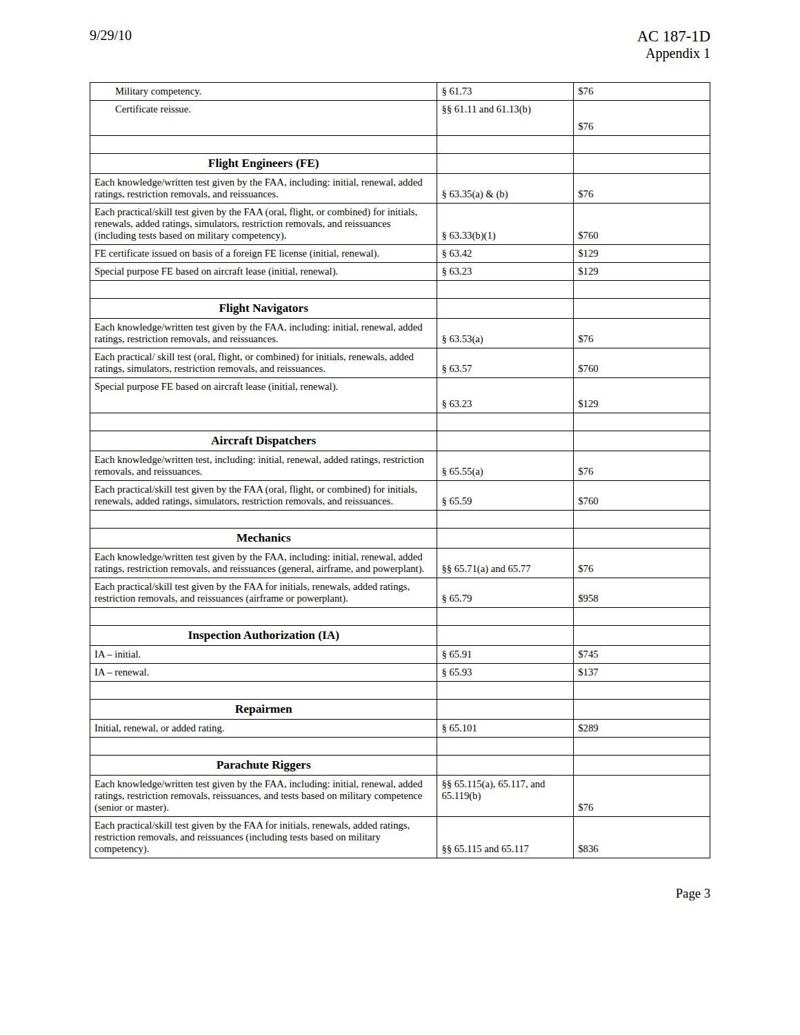9/29/10
AC 187-1D
Appendix 1
| Military competency. | § 61.73 | $76 |
| Certificate reissue. | §§ 61.11 and 61.13(b) | $76 |
| Flight Engineers (FE) | | |
| Each knowledge/written test given by the FAA, including: initial, renewal, added ratings, restriction removals, and reissuances. | § 63.35(a) & (b) | $76 |
| Each practical/skill test given by the FAA (oral, flight, or combined) for initials, renewals, added ratings, simulators, restriction removals, and reissuances (including tests based on military competency). | § 63.33(b)(1) | $760 |
| FE certificate issued on basis of a foreign FE license (initial, renewal). | § 63.42 | $129 |
| Special purpose FE based on aircraft lease (initial, renewal). | § 63.23 | $129 |
| Flight Navigators | | |
| Each knowledge/written test given by the FAA, including: initial, renewal, added ratings, restriction removals, and reissuances. | § 63.53(a) | $76 |
| Each practical/ skill test (oral, flight, or combined) for initials, renewals, added ratings, simulators, restriction removals, and reissuances. | § 63.57 | $760 |
| Special purpose FE based on aircraft lease (initial, renewal). | § 63.23 | $129 |
| Aircraft Dispatchers | | |
| Each knowledge/written test, including: initial, renewal, added ratings, restriction removals, and reissuances. | § 65.55(a) | $76 |
| Each practical/skill test given by the FAA (oral, flight, or combined) for initials, renewals, added ratings, simulators, restriction removals, and reissuances. | § 65.59 | $760 |
| Mechanics | | |
| Each knowledge/written test given by the FAA, including: initial, renewal, added ratings, restriction removals, and reissuances (general, airframe, and powerplant). | §§ 65.71(a) and 65.77 | $76 |
| Each practical/skill test given by the FAA for initials, renewals, added ratings, restriction removals, and reissuances (airframe or powerplant). | § 65.79 | $958 |
| Inspection Authorization (IA) | | |
| IA – initial. | § 65.91 | $745 |
| IA – renewal. | § 65.93 | $137 |
| Repairmen | | |
| Initial, renewal, or added rating. | § 65.101 | $289 |
| Parachute Riggers | | |
| Each knowledge/written test given by the FAA, including: initial, renewal, added ratings, restriction removals, reissuances, and tests based on military competence (senior or master). | §§ 65.115(a), 65.117, and 65.119(b) | $76 |
| Each practical/skill test given by the FAA for initials, renewals, added ratings, restriction removals, and reissuances (including tests based on military competency). | §§ 65.115 and 65.117 | $836 |
Page 3